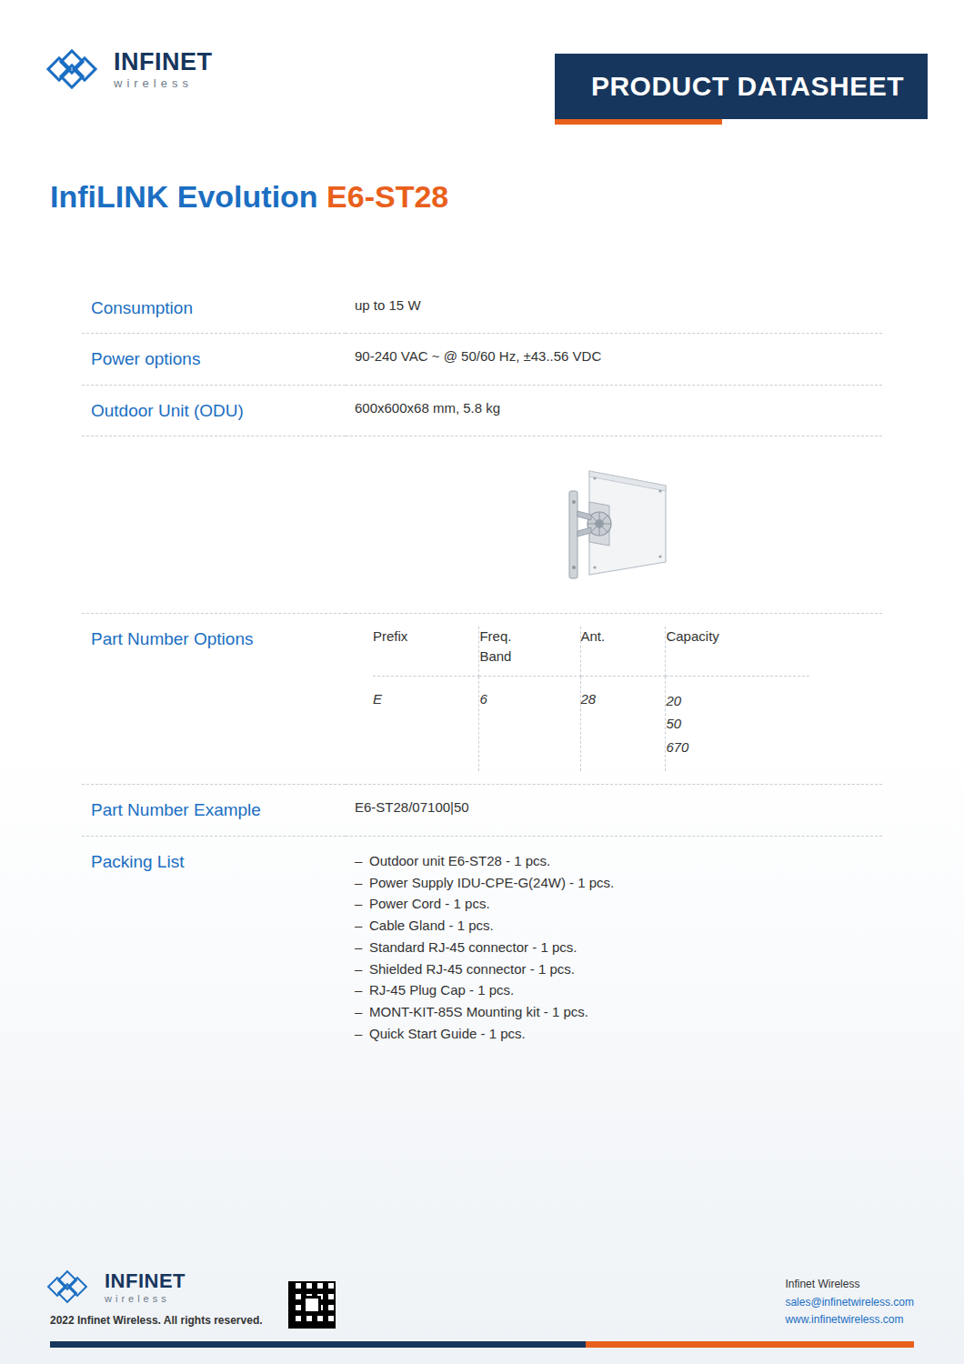INFINET
wireless
PRODUCT DATASHEET
InfiLINK Evolution E6-ST28
| Consumption | up to 15 W |
| Power options | 90-240 VAC ~ @ 50/60 Hz, ±43..56 VDC |
| Outdoor Unit (ODU) | 600x600x68 mm, 5.8 kg |
| Part Number Options | / Prefix / Freq. Band / Ant. / Capacity / / --- / --- / --- / --- / / E / 6 / 28 / 20 50 670 / |
| Part Number Example | E6-ST28/07100/50 |
| Packing List | Outdoor unit E6-ST28 - 1 pcs. Power Supply IDU-CPE-G(24W) - 1 pcs. Power Cord - 1 pcs. Cable Gland - 1 pcs. Standard RJ-45 connector - 1 pcs. Shielded RJ-45 connector - 1 pcs. RJ-45 Plug Cap - 1 pcs. MONT-KIT-85S Mounting kit - 1 pcs. Quick Start Guide - 1 pcs. |
INFINET
wireless
2022 Infinet Wireless. All rights reserved.
Infinet Wireless
sales@infinetwireless.com
www.infinetwireless.com